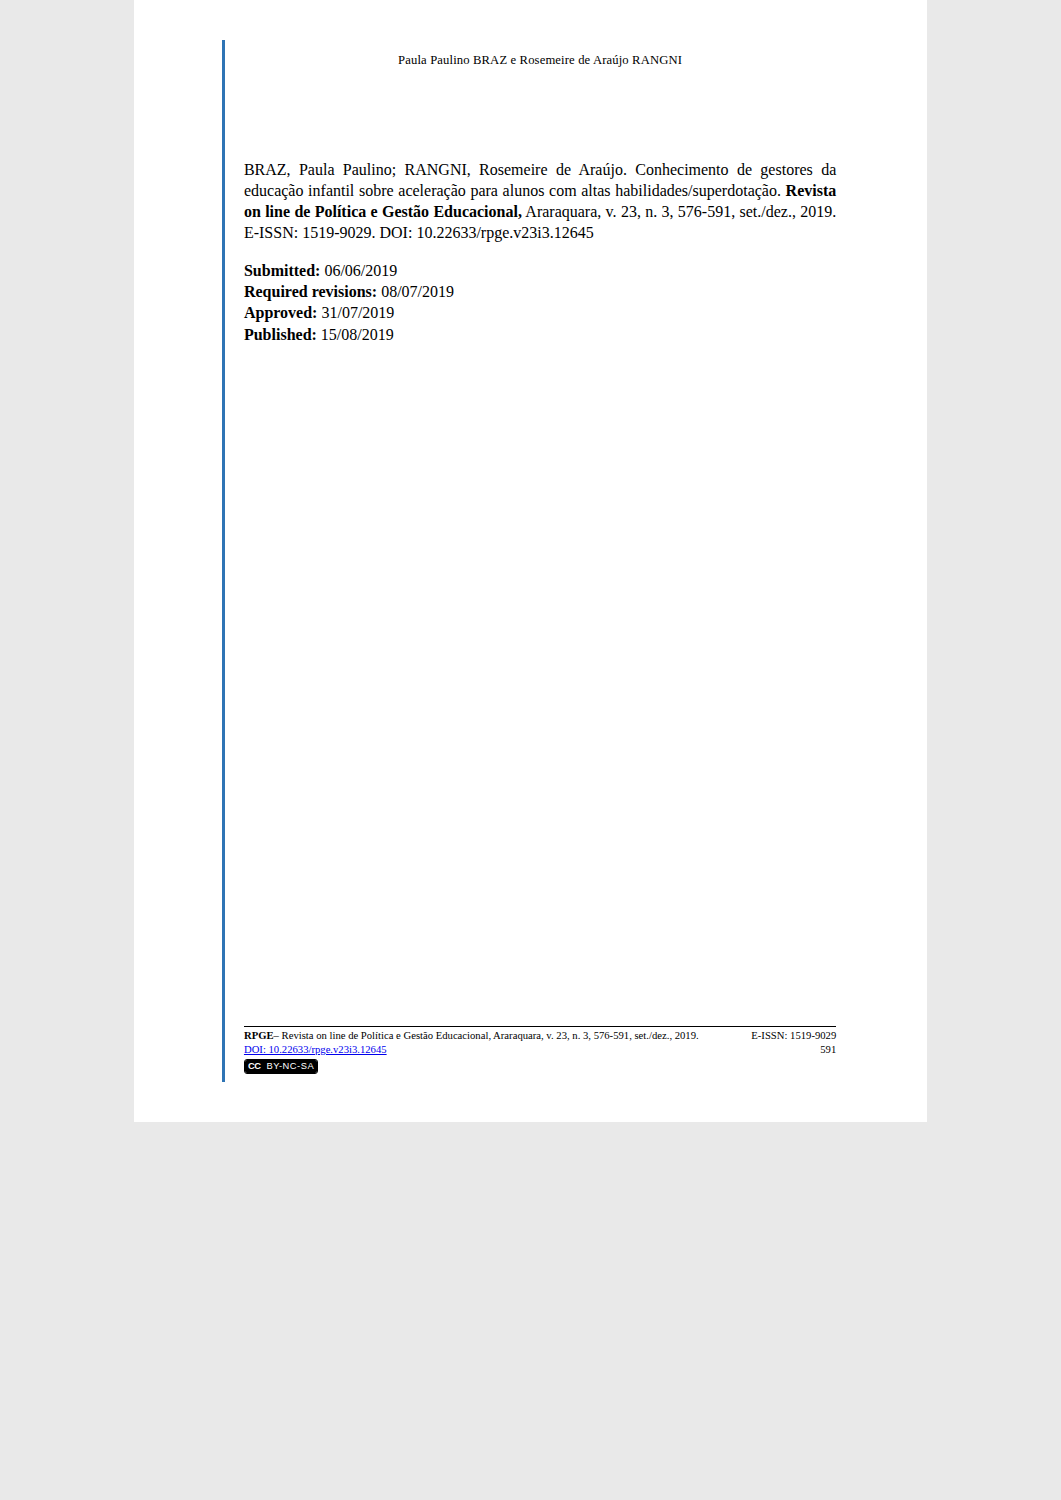Paula Paulino BRAZ e Rosemeire de Araújo RANGNI
BRAZ, Paula Paulino; RANGNI, Rosemeire de Araújo. Conhecimento de gestores da educação infantil sobre aceleração para alunos com altas habilidades/superdotação. Revista on line de Política e Gestão Educacional, Araraquara, v. 23, n. 3, 576-591, set./dez., 2019. E-ISSN: 1519-9029. DOI: 10.22633/rpge.v23i3.12645
Submitted: 06/06/2019
Required revisions: 08/07/2019
Approved: 31/07/2019
Published: 15/08/2019
RPGE– Revista on line de Política e Gestão Educacional, Araraquara, v. 23, n. 3, 576-591, set./dez., 2019.
DOI: 10.22633/rpge.v23i3.12645
E-ISSN: 1519-9029
591
CC BY-NC-SA